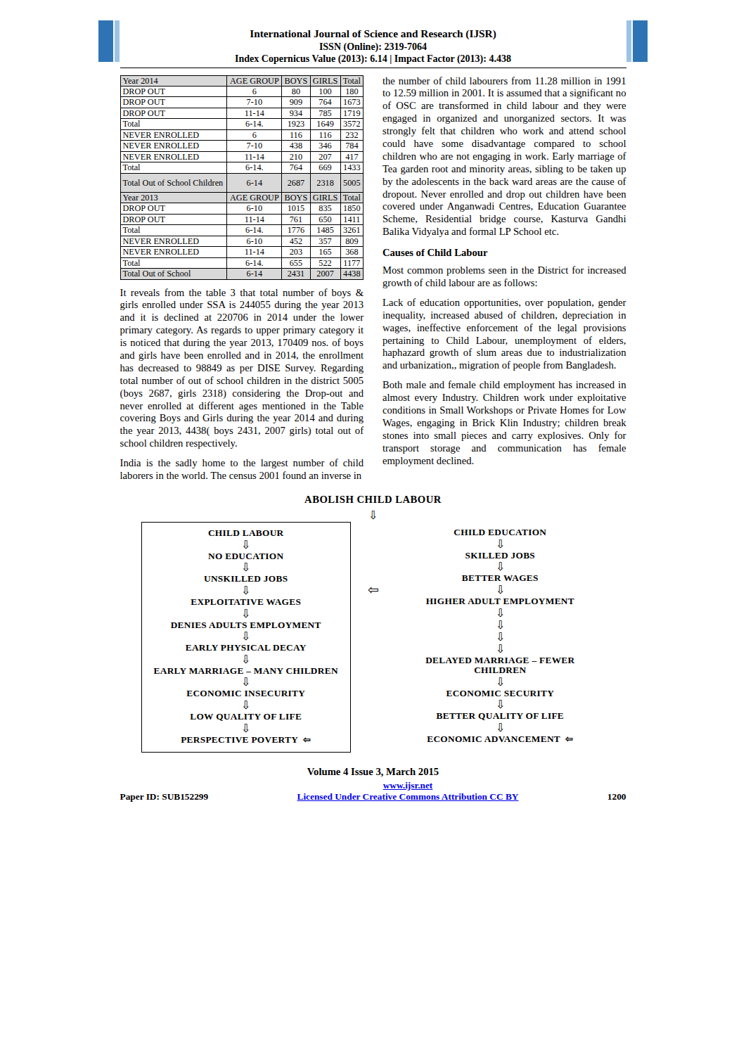International Journal of Science and Research (IJSR)
ISSN (Online): 2319-7064
Index Copernicus Value (2013): 6.14 | Impact Factor (2013): 4.438
| Year 2014 | AGE GROUP | BOYS | GIRLS | Total |
| DROP OUT | 6 | 80 | 100 | 180 |
| DROP OUT | 7-10 | 909 | 764 | 1673 |
| DROP OUT | 11-14 | 934 | 785 | 1719 |
| Total | 6-14. | 1923 | 1649 | 3572 |
| NEVER ENROLLED | 6 | 116 | 116 | 232 |
| NEVER ENROLLED | 7-10 | 438 | 346 | 784 |
| NEVER ENROLLED | 11-14 | 210 | 207 | 417 |
| Total | 6-14. | 764 | 669 | 1433 |
| Total Out of School Children | 6-14 | 2687 | 2318 | 5005 |
| Year 2013 | AGE GROUP | BOYS | GIRLS | Total |
| DROP OUT | 6-10 | 1015 | 835 | 1850 |
| DROP OUT | 11-14 | 761 | 650 | 1411 |
| Total | 6-14. | 1776 | 1485 | 3261 |
| NEVER ENROLLED | 6-10 | 452 | 357 | 809 |
| NEVER ENROLLED | 11-14 | 203 | 165 | 368 |
| Total | 6-14. | 655 | 522 | 1177 |
| Total Out of School | 6-14 | 2431 | 2007 | 4438 |
It reveals from the table 3 that total number of boys & girls enrolled under SSA is 244055 during the year 2013 and it is declined at 220706 in 2014 under the lower primary category. As regards to upper primary category it is noticed that during the year 2013, 170409 nos. of boys and girls have been enrolled and in 2014, the enrollment has decreased to 98849 as per DISE Survey. Regarding total number of out of school children in the district 5005 (boys 2687, girls 2318) considering the Drop-out and never enrolled at different ages mentioned in the Table covering Boys and Girls during the year 2014 and during the year 2013, 4438( boys 2431, 2007 girls) total out of school children respectively.
India is the sadly home to the largest number of child laborers in the world. The census 2001 found an inverse in
the number of child labourers from 11.28 million in 1991 to 12.59 million in 2001. It is assumed that a significant no of OSC are transformed in child labour and they were engaged in organized and unorganized sectors. It was strongly felt that children who work and attend school could have some disadvantage compared to school children who are not engaging in work. Early marriage of Tea garden root and minority areas, sibling to be taken up by the adolescents in the back ward areas are the cause of dropout. Never enrolled and drop out children have been covered under Anganwadi Centres, Education Guarantee Scheme, Residential bridge course, Kasturva Gandhi Balika Vidyalya and formal LP School etc.
Causes of Child Labour
Most common problems seen in the District for increased growth of child labour are as follows:
Lack of education opportunities, over population, gender inequality, increased abused of children, depreciation in wages, ineffective enforcement of the legal provisions pertaining to Child Labour, unemployment of elders, haphazard growth of slum areas due to industrialization and urbanization,, migration of people from Bangladesh.
Both male and female child employment has increased in almost every Industry. Children work under exploitative conditions in Small Workshops or Private Homes for Low Wages, engaging in Brick Klin Industry; children break stones into small pieces and carry explosives. Only for transport storage and communication has female employment declined.
ABOLISH CHILD LABOUR
⇩
CHILD LABOUR
⇩
NO EDUCATION
⇩
UNSKILLED JOBS
⇩
EXPLOITATIVE WAGES
⇩
DENIES ADULTS EMPLOYMENT
⇩
EARLY PHYSICAL DECAY
⇩
EARLY MARRIAGE – MANY CHILDREN
⇩
ECONOMIC INSECURITY
⇩
LOW QUALITY OF LIFE
⇩
PERSPECTIVE POVERTY ⇦
⇦
CHILD EDUCATION
⇩
SKILLED JOBS
⇩
BETTER WAGES
⇩
HIGHER ADULT EMPLOYMENT
⇩
⇩
⇩
⇩
DELAYED MARRIAGE – FEWER CHILDREN
⇩
ECONOMIC SECURITY
⇩
BETTER QUALITY OF LIFE
⇩
ECONOMIC ADVANCEMENT ⇦
Volume 4 Issue 3, March 2015
Paper ID: SUB152299
www.ijsr.net
Licensed Under Creative Commons Attribution CC BY
1200